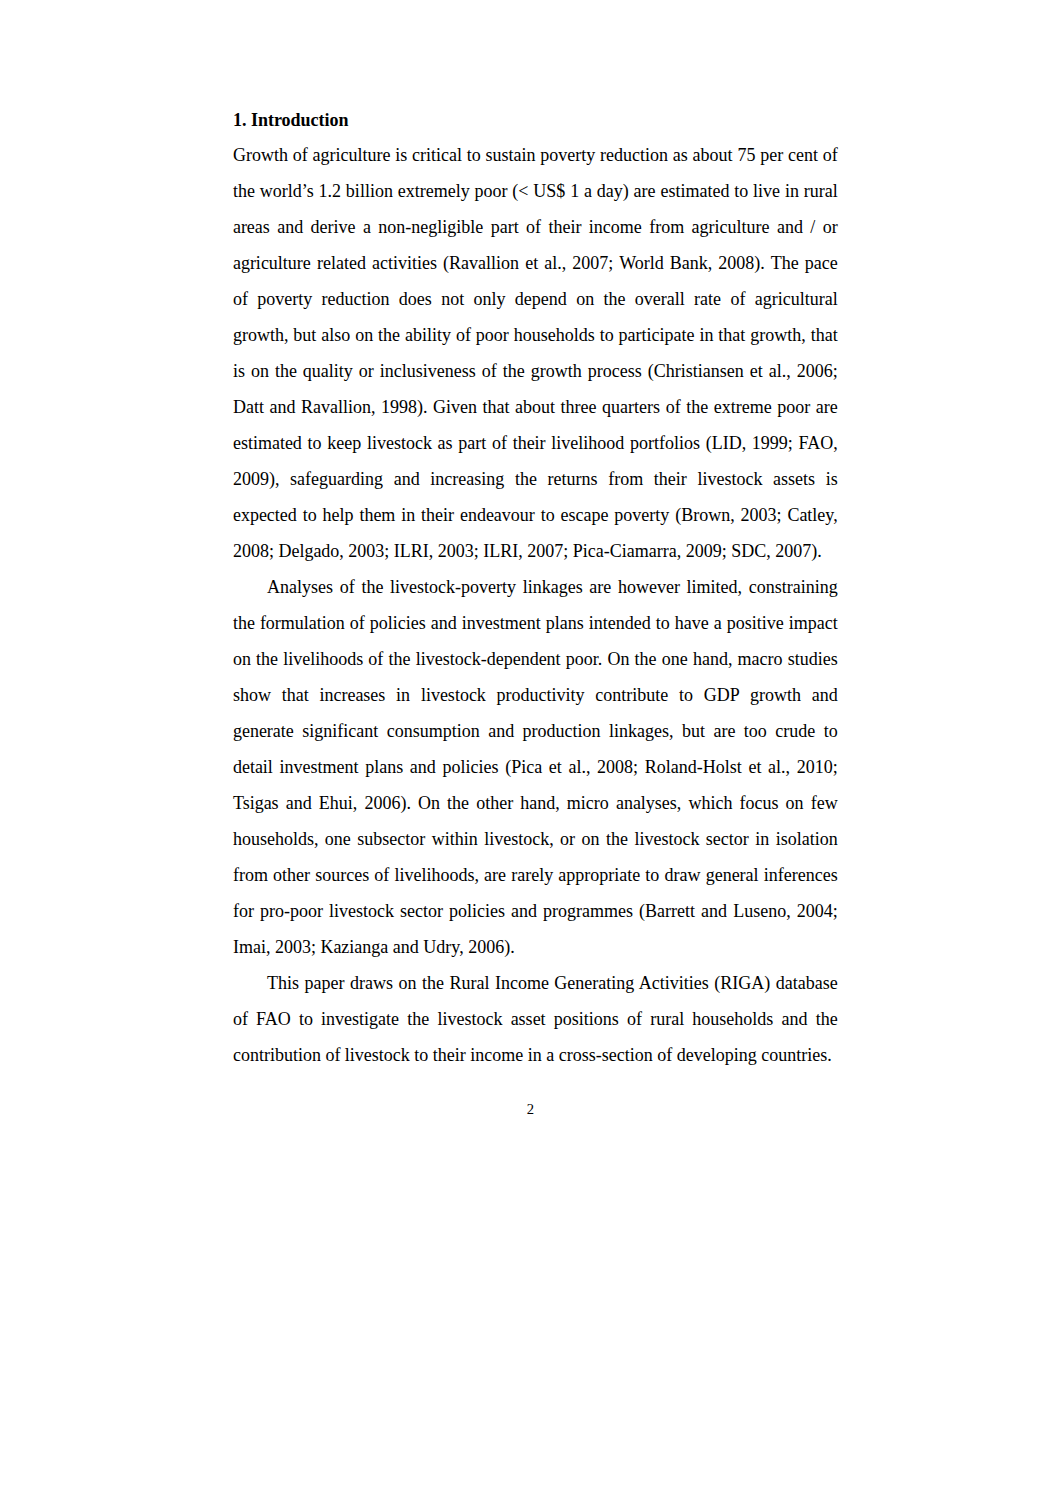1. Introduction
Growth of agriculture is critical to sustain poverty reduction as about 75 per cent of the world’s 1.2 billion extremely poor (< US$ 1 a day) are estimated to live in rural areas and derive a non-negligible part of their income from agriculture and / or agriculture related activities (Ravallion et al., 2007; World Bank, 2008). The pace of poverty reduction does not only depend on the overall rate of agricultural growth, but also on the ability of poor households to participate in that growth, that is on the quality or inclusiveness of the growth process (Christiansen et al., 2006; Datt and Ravallion, 1998). Given that about three quarters of the extreme poor are estimated to keep livestock as part of their livelihood portfolios (LID, 1999; FAO, 2009), safeguarding and increasing the returns from their livestock assets is expected to help them in their endeavour to escape poverty (Brown, 2003; Catley, 2008; Delgado, 2003; ILRI, 2003; ILRI, 2007; Pica-Ciamarra, 2009; SDC, 2007).
Analyses of the livestock-poverty linkages are however limited, constraining the formulation of policies and investment plans intended to have a positive impact on the livelihoods of the livestock-dependent poor. On the one hand, macro studies show that increases in livestock productivity contribute to GDP growth and generate significant consumption and production linkages, but are too crude to detail investment plans and policies (Pica et al., 2008; Roland-Holst et al., 2010; Tsigas and Ehui, 2006). On the other hand, micro analyses, which focus on few households, one subsector within livestock, or on the livestock sector in isolation from other sources of livelihoods, are rarely appropriate to draw general inferences for pro-poor livestock sector policies and programmes (Barrett and Luseno, 2004; Imai, 2003; Kazianga and Udry, 2006).
This paper draws on the Rural Income Generating Activities (RIGA) database of FAO to investigate the livestock asset positions of rural households and the contribution of livestock to their income in a cross-section of developing countries.
2